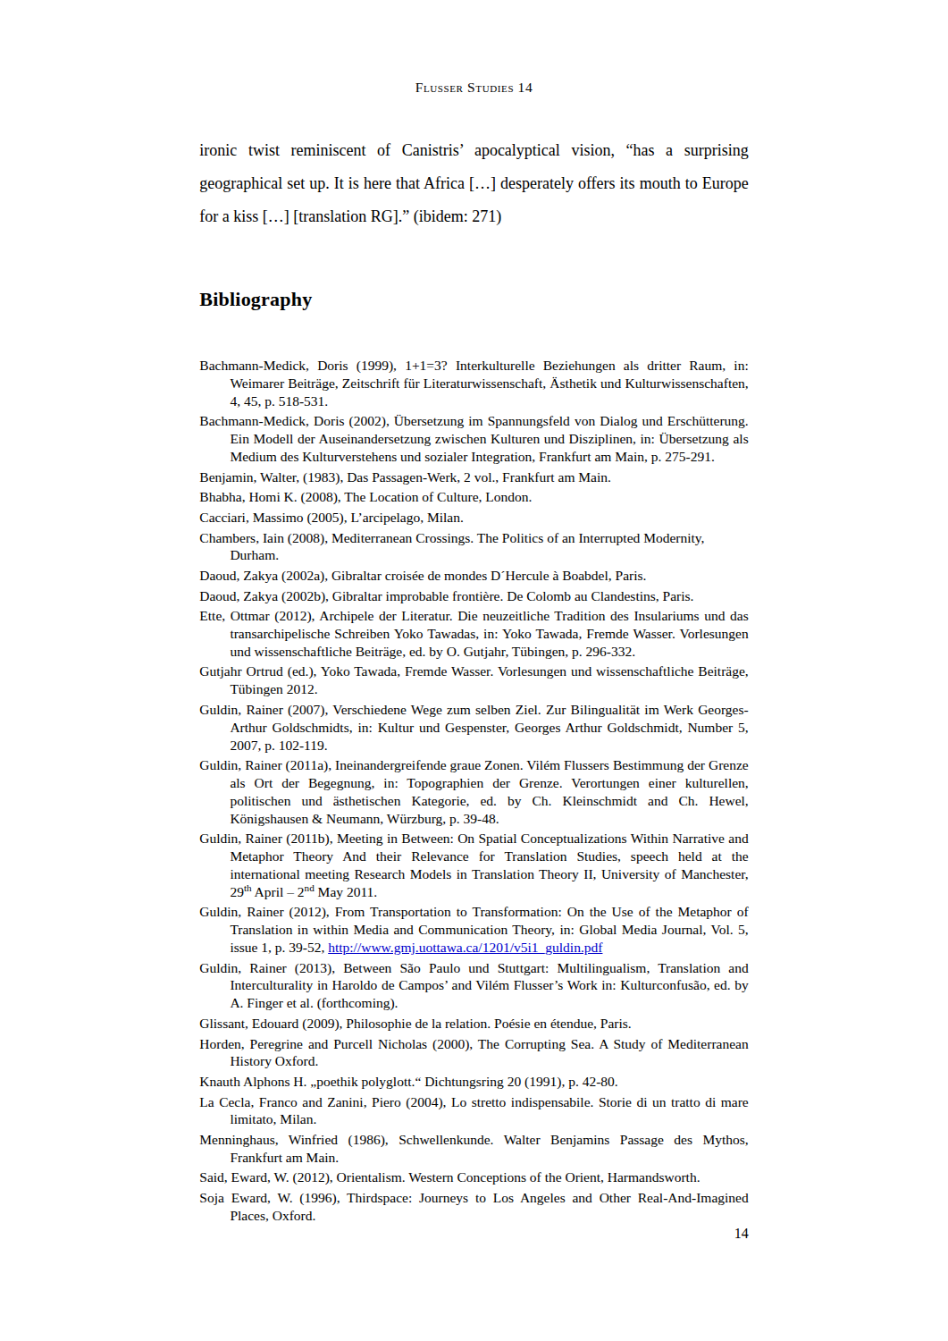Flusser Studies 14
ironic twist reminiscent of Canistris’ apocalyptical vision, “has a surprising geographical set up. It is here that Africa […] desperately offers its mouth to Europe for a kiss […] [translation RG].” (ibidem: 271)
Bibliography
Bachmann-Medick, Doris (1999), 1+1=3? Interkulturelle Beziehungen als dritter Raum, in: Weimarer Beiträge, Zeitschrift für Literaturwissenschaft, Ästhetik und Kulturwissenschaften, 4, 45, p. 518-531.
Bachmann-Medick, Doris (2002), Übersetzung im Spannungsfeld von Dialog und Erschütterung. Ein Modell der Auseinandersetzung zwischen Kulturen und Disziplinen, in: Übersetzung als Medium des Kulturverstehens und sozialer Integration, Frankfurt am Main, p. 275-291.
Benjamin, Walter, (1983), Das Passagen-Werk, 2 vol., Frankfurt am Main.
Bhabha, Homi K. (2008), The Location of Culture, London.
Cacciari, Massimo (2005), L’arcipelago, Milan.
Chambers, Iain (2008), Mediterranean Crossings. The Politics of an Interrupted Modernity, Durham.
Daoud, Zakya (2002a), Gibraltar croisée de mondes D´Hercule à Boabdel, Paris.
Daoud, Zakya (2002b), Gibraltar improbable frontière. De Colomb au Clandestins, Paris.
Ette, Ottmar (2012), Archipele der Literatur. Die neuzeitliche Tradition des Insulariums und das transarchipelische Schreiben Yoko Tawadas, in: Yoko Tawada, Fremde Wasser. Vorlesungen und wissenschaftliche Beiträge, ed. by O. Gutjahr, Tübingen, p. 296-332.
Gutjahr Ortrud (ed.), Yoko Tawada, Fremde Wasser. Vorlesungen und wissenschaftliche Beiträge, Tübingen 2012.
Guldin, Rainer (2007), Verschiedene Wege zum selben Ziel. Zur Bilingualität im Werk Georges-Arthur Goldschmidts, in: Kultur und Gespenster, Georges Arthur Goldschmidt, Number 5, 2007, p. 102-119.
Guldin, Rainer (2011a), Ineinandergreifende graue Zonen. Vilém Flussers Bestimmung der Grenze als Ort der Begegnung, in: Topographien der Grenze. Verortungen einer kulturellen, politischen und ästhetischen Kategorie, ed. by Ch. Kleinschmidt and Ch. Hewel, Königshausen & Neumann, Würzburg, p. 39-48.
Guldin, Rainer (2011b), Meeting in Between: On Spatial Conceptualizations Within Narrative and Metaphor Theory And their Relevance for Translation Studies, speech held at the international meeting Research Models in Translation Theory II, University of Manchester, 29th April – 2nd May 2011.
Guldin, Rainer (2012), From Transportation to Transformation: On the Use of the Metaphor of Translation in within Media and Communication Theory, in: Global Media Journal, Vol. 5, issue 1, p. 39-52, http://www.gmj.uottawa.ca/1201/v5i1_guldin.pdf
Guldin, Rainer (2013), Between São Paulo und Stuttgart: Multilingualism, Translation and Interculturality in Haroldo de Campos’ and Vilém Flusser’s Work in: Kulturconfusão, ed. by A. Finger et al. (forthcoming).
Glissant, Edouard (2009), Philosophie de la relation. Poésie en étendue, Paris.
Horden, Peregrine and Purcell Nicholas (2000), The Corrupting Sea. A Study of Mediterranean History Oxford.
Knauth Alphons H. „poethik polyglott.“ Dichtungsring 20 (1991), p. 42-80.
La Cecla, Franco and Zanini, Piero (2004), Lo stretto indispensabile. Storie di un tratto di mare limitato, Milan.
Menninghaus, Winfried (1986), Schwellenkunde. Walter Benjamins Passage des Mythos, Frankfurt am Main.
Said, Eward, W. (2012), Orientalism. Western Conceptions of the Orient, Harmandsworth.
Soja Eward, W. (1996), Thirdspace: Journeys to Los Angeles and Other Real-And-Imagined Places, Oxford.
14